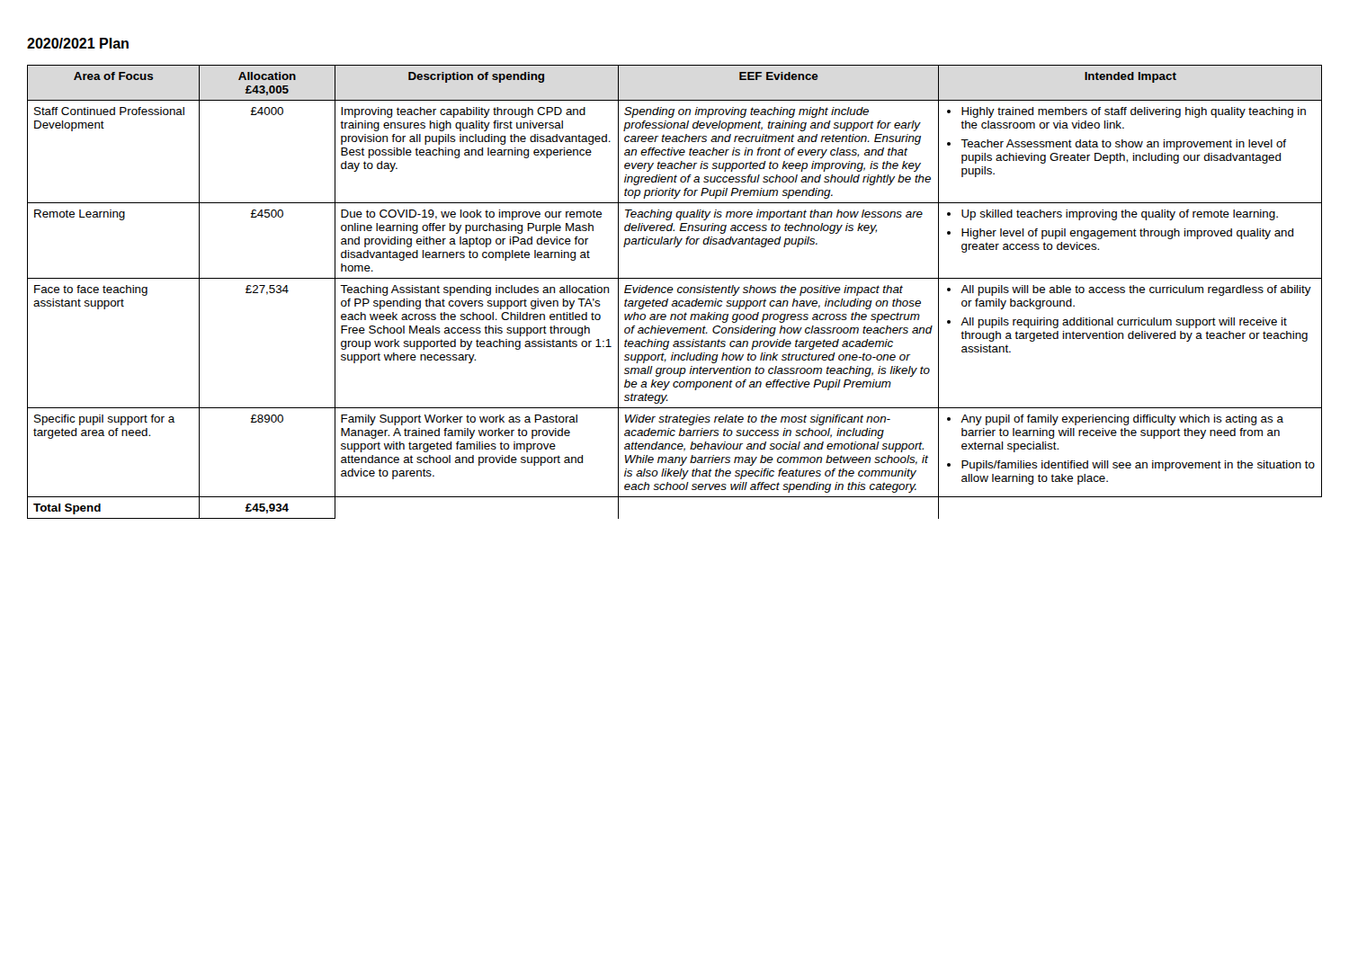2020/2021 Plan
| Area of Focus | Allocation £43,005 | Description of spending | EEF Evidence | Intended Impact |
| --- | --- | --- | --- | --- |
| Staff Continued Professional Development | £4000 | Improving teacher capability through CPD and training ensures high quality first universal provision for all pupils including the disadvantaged. Best possible teaching and learning experience day to day. | Spending on improving teaching might include professional development, training and support for early career teachers and recruitment and retention. Ensuring an effective teacher is in front of every class, and that every teacher is supported to keep improving, is the key ingredient of a successful school and should rightly be the top priority for Pupil Premium spending. | Highly trained members of staff delivering high quality teaching in the classroom or via video link. Teacher Assessment data to show an improvement in level of pupils achieving Greater Depth, including our disadvantaged pupils. |
| Remote Learning | £4500 | Due to COVID-19, we look to improve our remote online learning offer by purchasing Purple Mash and providing either a laptop or iPad device for disadvantaged learners to complete learning at home. | Teaching quality is more important than how lessons are delivered. Ensuring access to technology is key, particularly for disadvantaged pupils. | Up skilled teachers improving the quality of remote learning. Higher level of pupil engagement through improved quality and greater access to devices. |
| Face to face teaching assistant support | £27,534 | Teaching Assistant spending includes an allocation of PP spending that covers support given by TA's each week across the school. Children entitled to Free School Meals access this support through group work supported by teaching assistants or 1:1 support where necessary. | Evidence consistently shows the positive impact that targeted academic support can have, including on those who are not making good progress across the spectrum of achievement. Considering how classroom teachers and teaching assistants can provide targeted academic support, including how to link structured one-to-one or small group intervention to classroom teaching, is likely to be a key component of an effective Pupil Premium strategy. | All pupils will be able to access the curriculum regardless of ability or family background. All pupils requiring additional curriculum support will receive it through a targeted intervention delivered by a teacher or teaching assistant. |
| Specific pupil support for a targeted area of need. | £8900 | Family Support Worker to work as a Pastoral Manager. A trained family worker to provide support with targeted families to improve attendance at school and provide support and advice to parents. | Wider strategies relate to the most significant non-academic barriers to success in school, including attendance, behaviour and social and emotional support. While many barriers may be common between schools, it is also likely that the specific features of the community each school serves will affect spending in this category. | Any pupil of family experiencing difficulty which is acting as a barrier to learning will receive the support they need from an external specialist. Pupils/families identified will see an improvement in the situation to allow learning to take place. |
| Total Spend | £45,934 | | | |